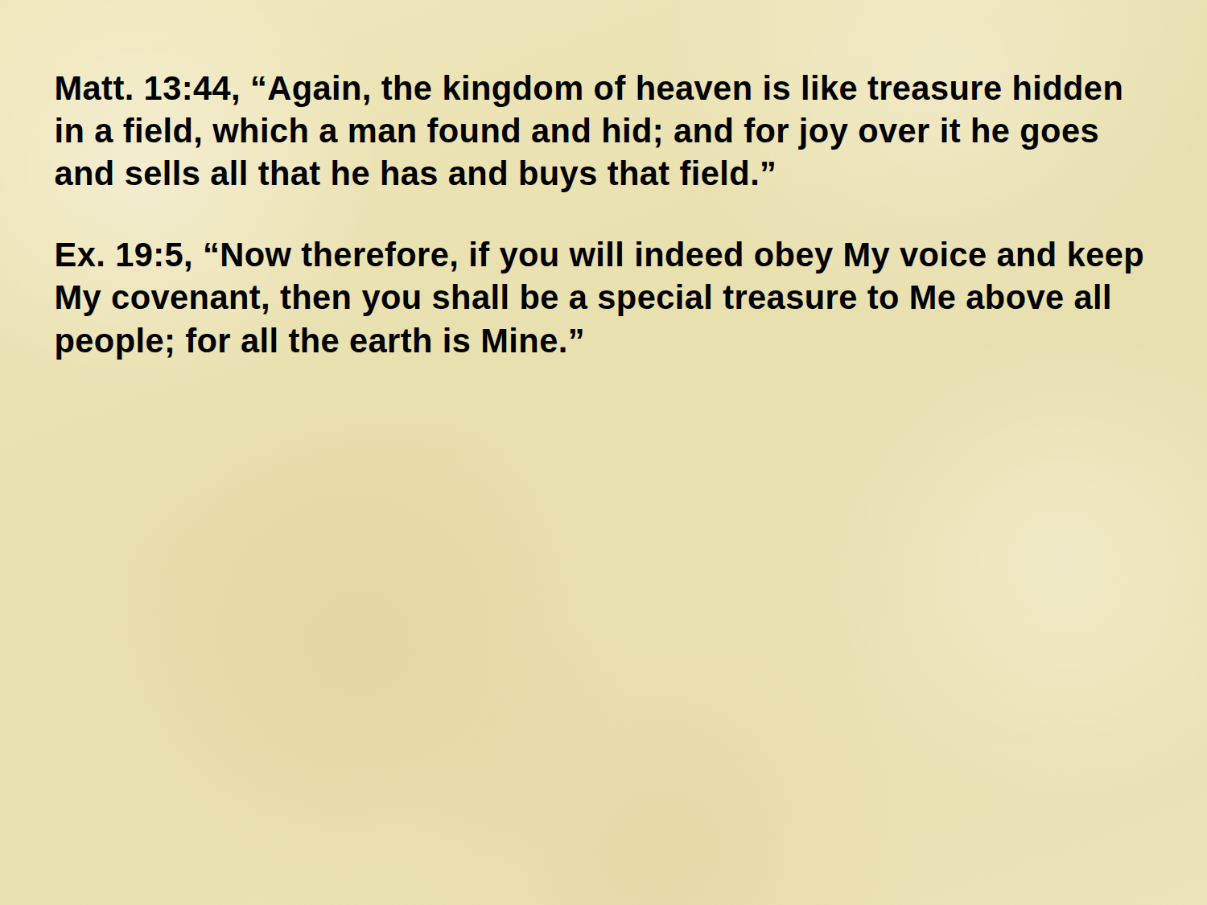Matt. 13:44, “Again, the kingdom of heaven is like treasure hidden in a field, which a man found and hid; and for joy over it he goes and sells all that he has and buys that field.”
Ex. 19:5, “Now therefore, if you will indeed obey My voice and keep My covenant, then you shall be a special treasure to Me above all people; for all the earth is Mine.”